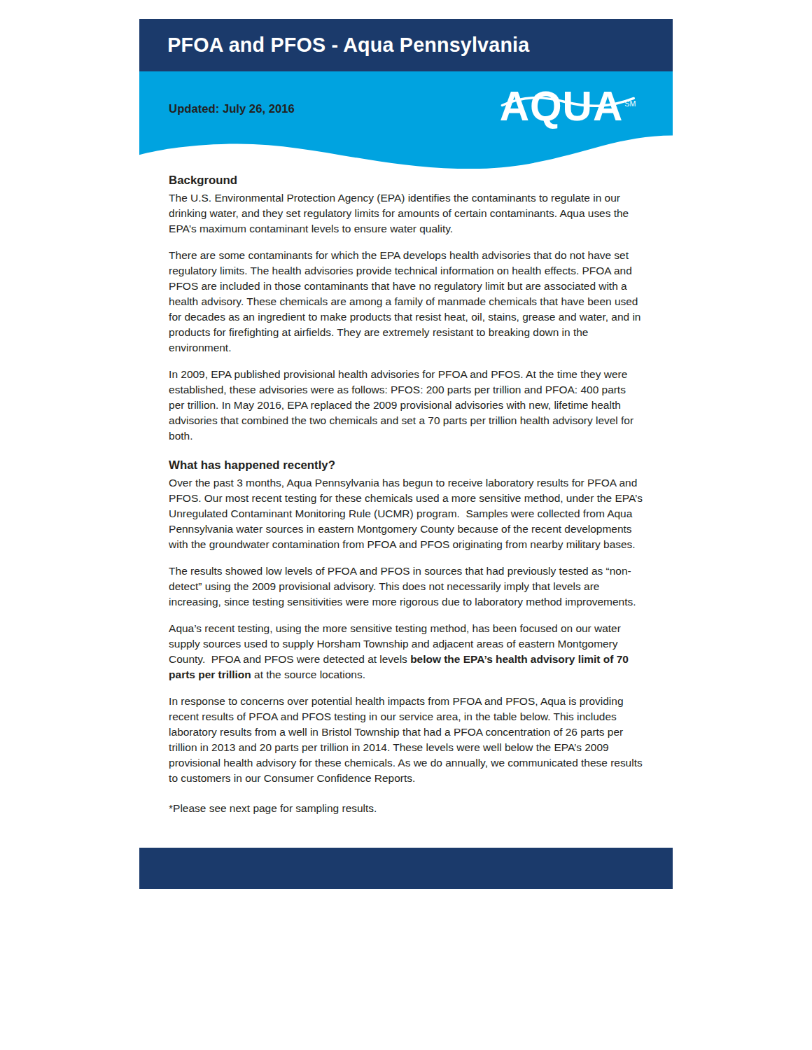PFOA and PFOS - Aqua Pennsylvania
AQUASM
Updated: July 26, 2016
Background
The U.S. Environmental Protection Agency (EPA) identifies the contaminants to regulate in our drinking water, and they set regulatory limits for amounts of certain contaminants. Aqua uses the EPA’s maximum contaminant levels to ensure water quality.
There are some contaminants for which the EPA develops health advisories that do not have set regulatory limits. The health advisories provide technical information on health effects. PFOA and PFOS are included in those contaminants that have no regulatory limit but are associated with a health advisory. These chemicals are among a family of manmade chemicals that have been used for decades as an ingredient to make products that resist heat, oil, stains, grease and water, and in products for firefighting at airfields. They are extremely resistant to breaking down in the environment.
In 2009, EPA published provisional health advisories for PFOA and PFOS. At the time they were established, these advisories were as follows: PFOS: 200 parts per trillion and PFOA: 400 parts per trillion. In May 2016, EPA replaced the 2009 provisional advisories with new, lifetime health advisories that combined the two chemicals and set a 70 parts per trillion health advisory level for both.
What has happened recently?
Over the past 3 months, Aqua Pennsylvania has begun to receive laboratory results for PFOA and PFOS. Our most recent testing for these chemicals used a more sensitive method, under the EPA’s Unregulated Contaminant Monitoring Rule (UCMR) program. Samples were collected from Aqua Pennsylvania water sources in eastern Montgomery County because of the recent developments with the groundwater contamination from PFOA and PFOS originating from nearby military bases.
The results showed low levels of PFOA and PFOS in sources that had previously tested as “non-detect” using the 2009 provisional advisory. This does not necessarily imply that levels are increasing, since testing sensitivities were more rigorous due to laboratory method improvements.
Aqua’s recent testing, using the more sensitive testing method, has been focused on our water supply sources used to supply Horsham Township and adjacent areas of eastern Montgomery County. PFOA and PFOS were detected at levels below the EPA’s health advisory limit of 70 parts per trillion at the source locations.
In response to concerns over potential health impacts from PFOA and PFOS, Aqua is providing recent results of PFOA and PFOS testing in our service area, in the table below. This includes laboratory results from a well in Bristol Township that had a PFOA concentration of 26 parts per trillion in 2013 and 20 parts per trillion in 2014. These levels were well below the EPA’s 2009 provisional health advisory for these chemicals. As we do annually, we communicated these results to customers in our Consumer Confidence Reports.
*Please see next page for sampling results.